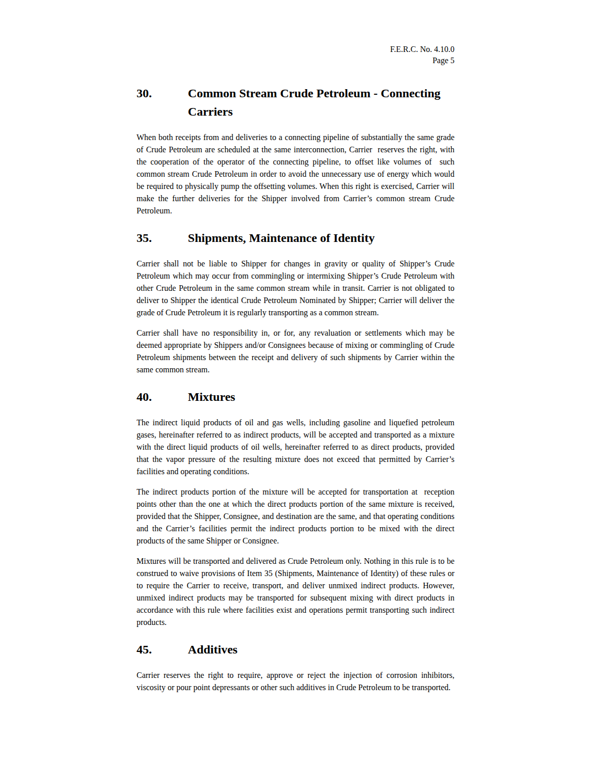F.E.R.C. No. 4.10.0
Page 5
30. Common Stream Crude Petroleum - Connecting Carriers
When both receipts from and deliveries to a connecting pipeline of substantially the same grade of Crude Petroleum are scheduled at the same interconnection, Carrier reserves the right, with the cooperation of the operator of the connecting pipeline, to offset like volumes of such common stream Crude Petroleum in order to avoid the unnecessary use of energy which would be required to physically pump the offsetting volumes. When this right is exercised, Carrier will make the further deliveries for the Shipper involved from Carrier’s common stream Crude Petroleum.
35. Shipments, Maintenance of Identity
Carrier shall not be liable to Shipper for changes in gravity or quality of Shipper’s Crude Petroleum which may occur from commingling or intermixing Shipper’s Crude Petroleum with other Crude Petroleum in the same common stream while in transit. Carrier is not obligated to deliver to Shipper the identical Crude Petroleum Nominated by Shipper; Carrier will deliver the grade of Crude Petroleum it is regularly transporting as a common stream.
Carrier shall have no responsibility in, or for, any revaluation or settlements which may be deemed appropriate by Shippers and/or Consignees because of mixing or commingling of Crude Petroleum shipments between the receipt and delivery of such shipments by Carrier within the same common stream.
40. Mixtures
The indirect liquid products of oil and gas wells, including gasoline and liquefied petroleum gases, hereinafter referred to as indirect products, will be accepted and transported as a mixture with the direct liquid products of oil wells, hereinafter referred to as direct products, provided that the vapor pressure of the resulting mixture does not exceed that permitted by Carrier’s facilities and operating conditions.
The indirect products portion of the mixture will be accepted for transportation at reception points other than the one at which the direct products portion of the same mixture is received, provided that the Shipper, Consignee, and destination are the same, and that operating conditions and the Carrier’s facilities permit the indirect products portion to be mixed with the direct products of the same Shipper or Consignee.
Mixtures will be transported and delivered as Crude Petroleum only. Nothing in this rule is to be construed to waive provisions of Item 35 (Shipments, Maintenance of Identity) of these rules or to require the Carrier to receive, transport, and deliver unmixed indirect products. However, unmixed indirect products may be transported for subsequent mixing with direct products in accordance with this rule where facilities exist and operations permit transporting such indirect products.
45. Additives
Carrier reserves the right to require, approve or reject the injection of corrosion inhibitors, viscosity or pour point depressants or other such additives in Crude Petroleum to be transported.